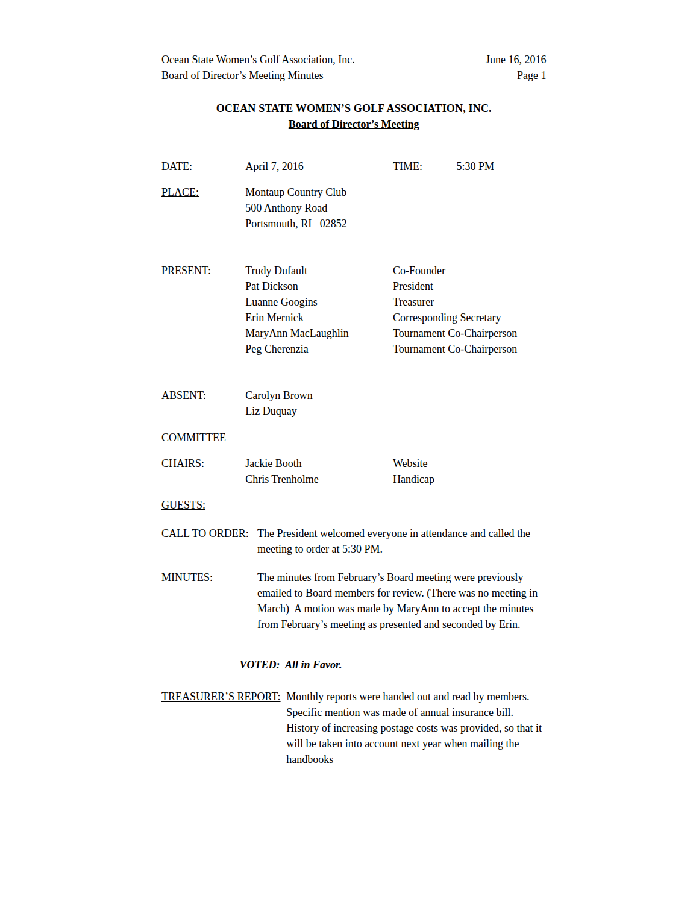Ocean State Women’s Golf Association, Inc.
Board of Director’s Meeting Minutes
June 16, 2016
Page 1
OCEAN STATE WOMEN’S GOLF ASSOCIATION, INC.
Board of Director’s Meeting
| DATE: | April 7, 2016 | TIME: | 5:30 PM |
| PLACE: | Montaup Country Club 500 Anthony Road Portsmouth, RI 02852 |
| PRESENT: | Trudy Dufault Pat Dickson Luanne Googins Erin Mernick MaryAnn MacLaughlin Peg Cherenzia | Co-Founder President Treasurer Corresponding Secretary Tournament Co-Chairperson Tournament Co-Chairperson |
| ABSENT: | Carolyn Brown Liz Duquay |
| COMMITTEE | |
| CHAIRS: | Jackie Booth Chris Trenholme | Website Handicap |
| GUESTS: | |
| CALL TO ORDER: | The President welcomed everyone in attendance and called the meeting to order at 5:30 PM. |
| MINUTES: | The minutes from February’s Board meeting were previously emailed to Board members for review. (There was no meeting in March) A motion was made by MaryAnn to accept the minutes from February’s meeting as presented and seconded by Erin. |
VOTED: All in Favor.
| TREASURER’S REPORT: | Monthly reports were handed out and read by members. Specific mention was made of annual insurance bill. History of increasing postage costs was provided, so that it will be taken into account next year when mailing the handbooks |